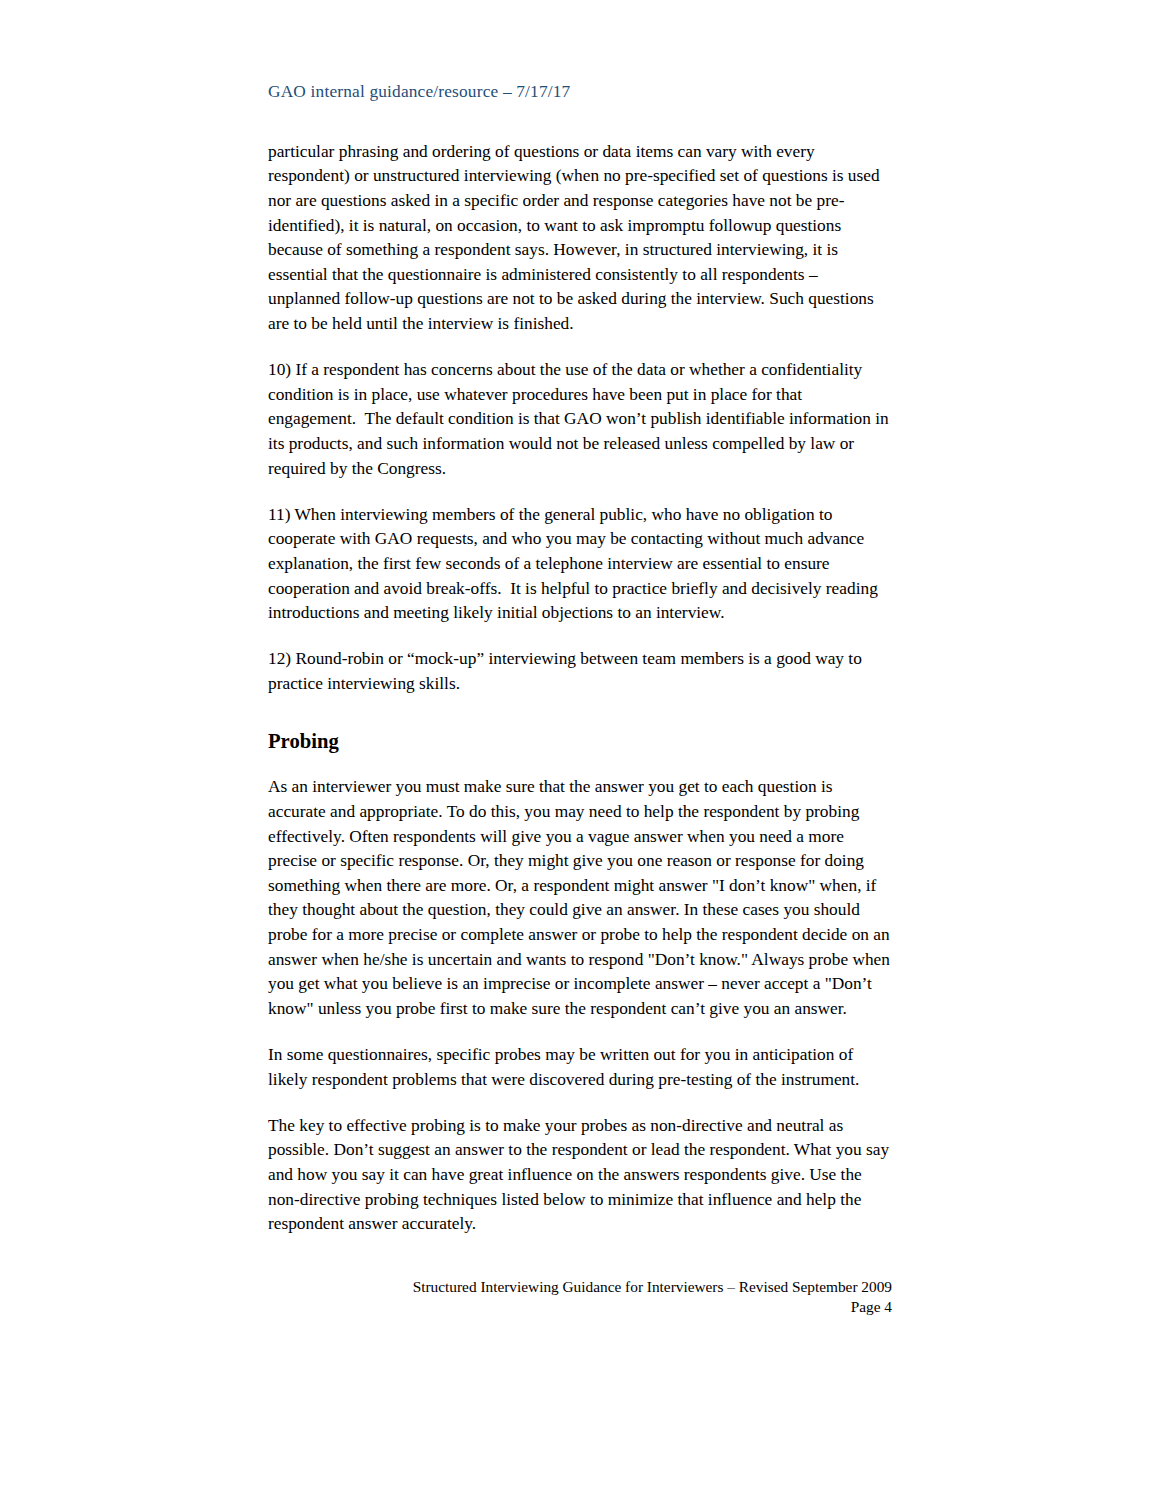GAO internal guidance/resource – 7/17/17
particular phrasing and ordering of questions or data items can vary with every respondent) or unstructured interviewing (when no pre-specified set of questions is used nor are questions asked in a specific order and response categories have not be pre-identified), it is natural, on occasion, to want to ask impromptu followup questions because of something a respondent says. However, in structured interviewing, it is essential that the questionnaire is administered consistently to all respondents – unplanned follow-up questions are not to be asked during the interview. Such questions are to be held until the interview is finished.
10) If a respondent has concerns about the use of the data or whether a confidentiality condition is in place, use whatever procedures have been put in place for that engagement. The default condition is that GAO won’t publish identifiable information in its products, and such information would not be released unless compelled by law or required by the Congress.
11) When interviewing members of the general public, who have no obligation to cooperate with GAO requests, and who you may be contacting without much advance explanation, the first few seconds of a telephone interview are essential to ensure cooperation and avoid break-offs. It is helpful to practice briefly and decisively reading introductions and meeting likely initial objections to an interview.
12) Round-robin or “mock-up” interviewing between team members is a good way to practice interviewing skills.
Probing
As an interviewer you must make sure that the answer you get to each question is accurate and appropriate. To do this, you may need to help the respondent by probing effectively. Often respondents will give you a vague answer when you need a more precise or specific response. Or, they might give you one reason or response for doing something when there are more. Or, a respondent might answer "I don’t know" when, if they thought about the question, they could give an answer. In these cases you should probe for a more precise or complete answer or probe to help the respondent decide on an answer when he/she is uncertain and wants to respond "Don’t know." Always probe when you get what you believe is an imprecise or incomplete answer – never accept a "Don’t know" unless you probe first to make sure the respondent can’t give you an answer.
In some questionnaires, specific probes may be written out for you in anticipation of likely respondent problems that were discovered during pre-testing of the instrument.
The key to effective probing is to make your probes as non-directive and neutral as possible. Don’t suggest an answer to the respondent or lead the respondent. What you say and how you say it can have great influence on the answers respondents give. Use the non-directive probing techniques listed below to minimize that influence and help the respondent answer accurately.
Structured Interviewing Guidance for Interviewers – Revised September 2009
Page 4